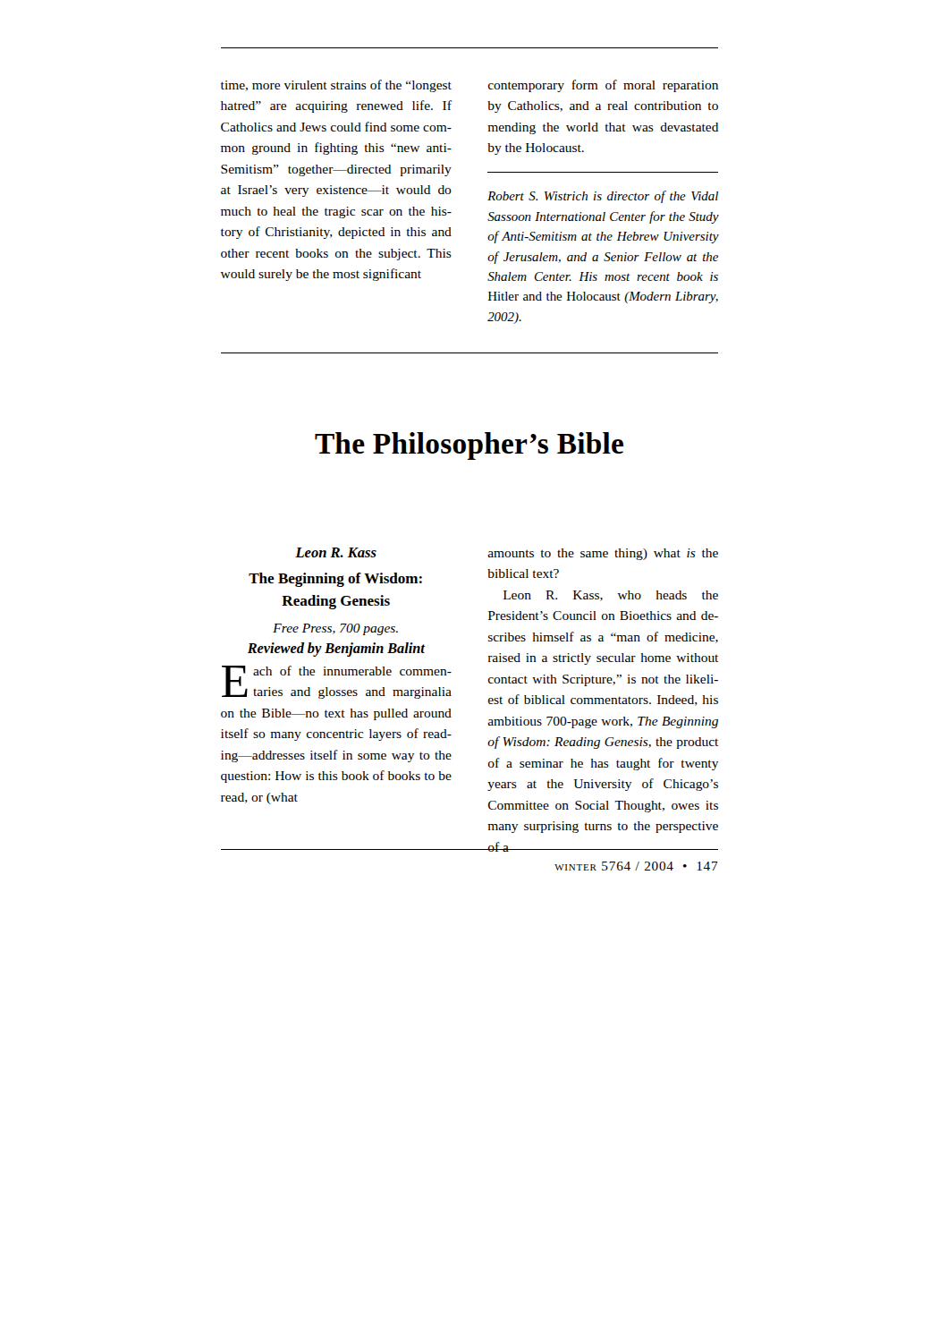time, more virulent strains of the “longest hatred” are acquiring renewed life. If Catholics and Jews could find some common ground in fighting this “new anti-Semitism” together—directed primarily at Israel’s very existence—it would do much to heal the tragic scar on the history of Christianity, depicted in this and other recent books on the subject. This would surely be the most significant
contemporary form of moral reparation by Catholics, and a real contribution to mending the world that was devastated by the Holocaust.
Robert S. Wistrich is director of the Vidal Sassoon International Center for the Study of Anti-Semitism at the Hebrew University of Jerusalem, and a Senior Fellow at the Shalem Center. His most recent book is Hitler and the Holocaust (Modern Library, 2002).
The Philosopher’s Bible
Leon R. Kass The Beginning of Wisdom:
Reading Genesis Free Press, 700 pages.
Reviewed by Benjamin Balint
Each of the innumerable commentaries and glosses and marginalia on the Bible—no text has pulled around itself so many concentric layers of reading—addresses itself in some way to the question: How is this book of books to be read, or (what
amounts to the same thing) what is the biblical text?
Leon R. Kass, who heads the President’s Council on Bioethics and describes himself as a “man of medicine, raised in a strictly secular home without contact with Scripture,” is not the likeliest of biblical commentators. Indeed, his ambitious 700-page work, The Beginning of Wisdom: Reading Genesis, the product of a seminar he has taught for twenty years at the University of Chicago’s Committee on Social Thought, owes its many surprising turns to the perspective of a
winter 5764 / 2004 • 147